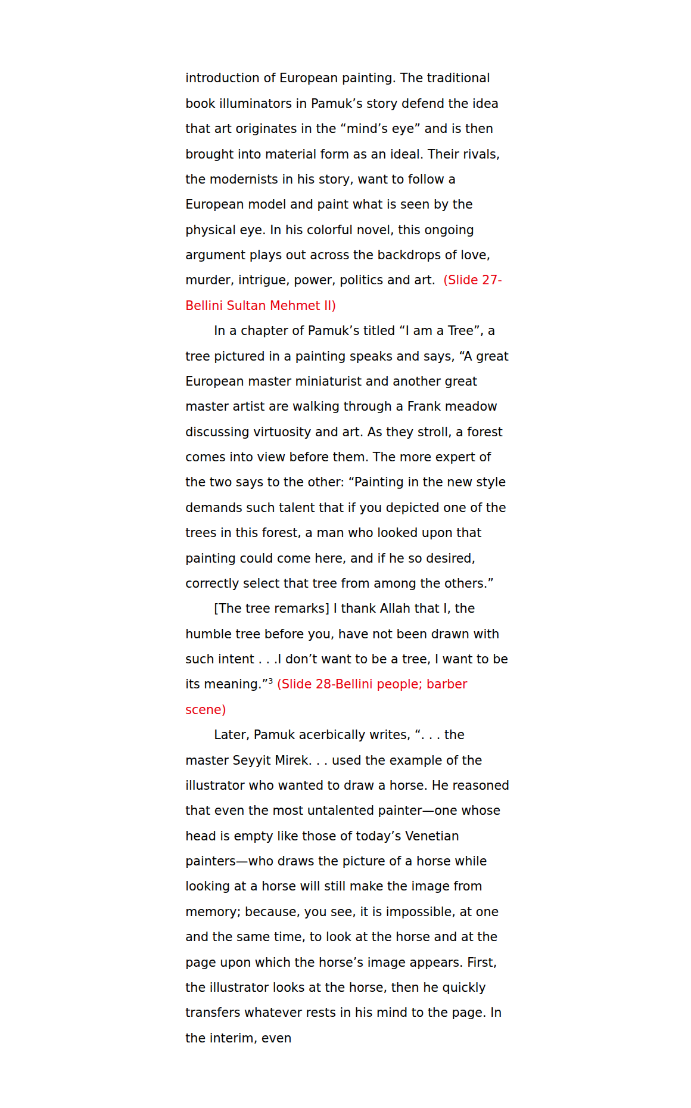introduction of European painting. The traditional book illuminators in Pamuk’s story defend the idea that art originates in the “mind’s eye” and is then brought into material form as an ideal. Their rivals, the modernists in his story, want to follow a European model and paint what is seen by the physical eye. In his colorful novel, this ongoing argument plays out across the backdrops of love, murder, intrigue, power, politics and art. (Slide 27-Bellini Sultan Mehmet II)
In a chapter of Pamuk’s titled “I am a Tree”, a tree pictured in a painting speaks and says, “A great European master miniaturist and another great master artist are walking through a Frank meadow discussing virtuosity and art. As they stroll, a forest comes into view before them. The more expert of the two says to the other: “Painting in the new style demands such talent that if you depicted one of the trees in this forest, a man who looked upon that painting could come here, and if he so desired, correctly select that tree from among the others.”
[The tree remarks] I thank Allah that I, the humble tree before you, have not been drawn with such intent . . .I don’t want to be a tree, I want to be its meaning.”3 (Slide 28-Bellini people; barber scene)
Later, Pamuk acerbically writes, “. . . the master Seyyit Mirek. . . used the example of the illustrator who wanted to draw a horse. He reasoned that even the most untalented painter—one whose head is empty like those of today’s Venetian painters—who draws the picture of a horse while looking at a horse will still make the image from memory; because, you see, it is impossible, at one and the same time, to look at the horse and at the page upon which the horse’s image appears. First, the illustrator looks at the horse, then he quickly transfers whatever rests in his mind to the page. In the interim, even